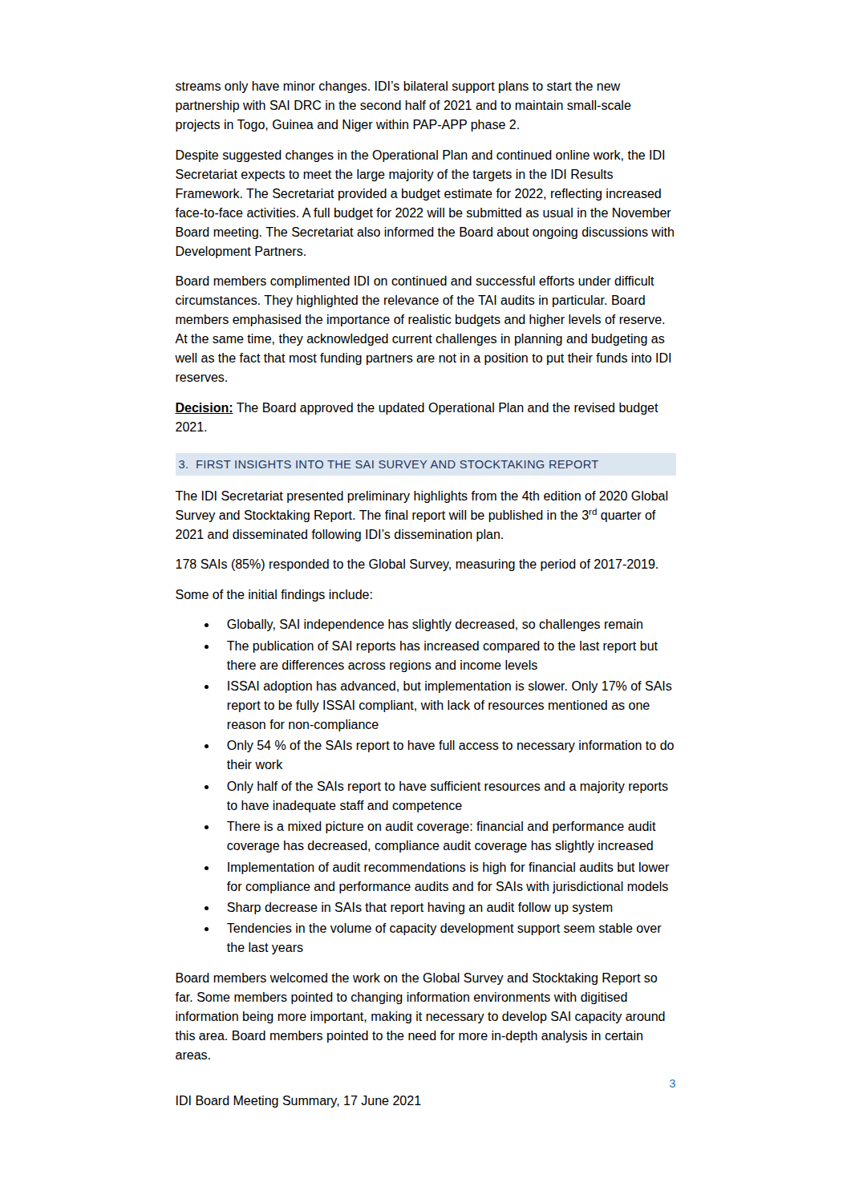streams only have minor changes. IDI’s bilateral support plans to start the new partnership with SAI DRC in the second half of 2021 and to maintain small-scale projects in Togo, Guinea and Niger within PAP-APP phase 2.
Despite suggested changes in the Operational Plan and continued online work, the IDI Secretariat expects to meet the large majority of the targets in the IDI Results Framework. The Secretariat provided a budget estimate for 2022, reflecting increased face-to-face activities. A full budget for 2022 will be submitted as usual in the November Board meeting. The Secretariat also informed the Board about ongoing discussions with Development Partners.
Board members complimented IDI on continued and successful efforts under difficult circumstances. They highlighted the relevance of the TAI audits in particular. Board members emphasised the importance of realistic budgets and higher levels of reserve. At the same time, they acknowledged current challenges in planning and budgeting as well as the fact that most funding partners are not in a position to put their funds into IDI reserves.
Decision: The Board approved the updated Operational Plan and the revised budget 2021.
3. First insights into the SAI Survey and Stocktaking Report
The IDI Secretariat presented preliminary highlights from the 4th edition of 2020 Global Survey and Stocktaking Report. The final report will be published in the 3rd quarter of 2021 and disseminated following IDI’s dissemination plan.
178 SAIs (85%) responded to the Global Survey, measuring the period of 2017-2019.
Some of the initial findings include:
Globally, SAI independence has slightly decreased, so challenges remain
The publication of SAI reports has increased compared to the last report but there are differences across regions and income levels
ISSAI adoption has advanced, but implementation is slower. Only 17% of SAIs report to be fully ISSAI compliant, with lack of resources mentioned as one reason for non-compliance
Only 54 % of the SAIs report to have full access to necessary information to do their work
Only half of the SAIs report to have sufficient resources and a majority reports to have inadequate staff and competence
There is a mixed picture on audit coverage: financial and performance audit coverage has decreased, compliance audit coverage has slightly increased
Implementation of audit recommendations is high for financial audits but lower for compliance and performance audits and for SAIs with jurisdictional models
Sharp decrease in SAIs that report having an audit follow up system
Tendencies in the volume of capacity development support seem stable over the last years
Board members welcomed the work on the Global Survey and Stocktaking Report so far. Some members pointed to changing information environments with digitised information being more important, making it necessary to develop SAI capacity around this area. Board members pointed to the need for more in-depth analysis in certain areas.
3 IDI Board Meeting Summary, 17 June 2021